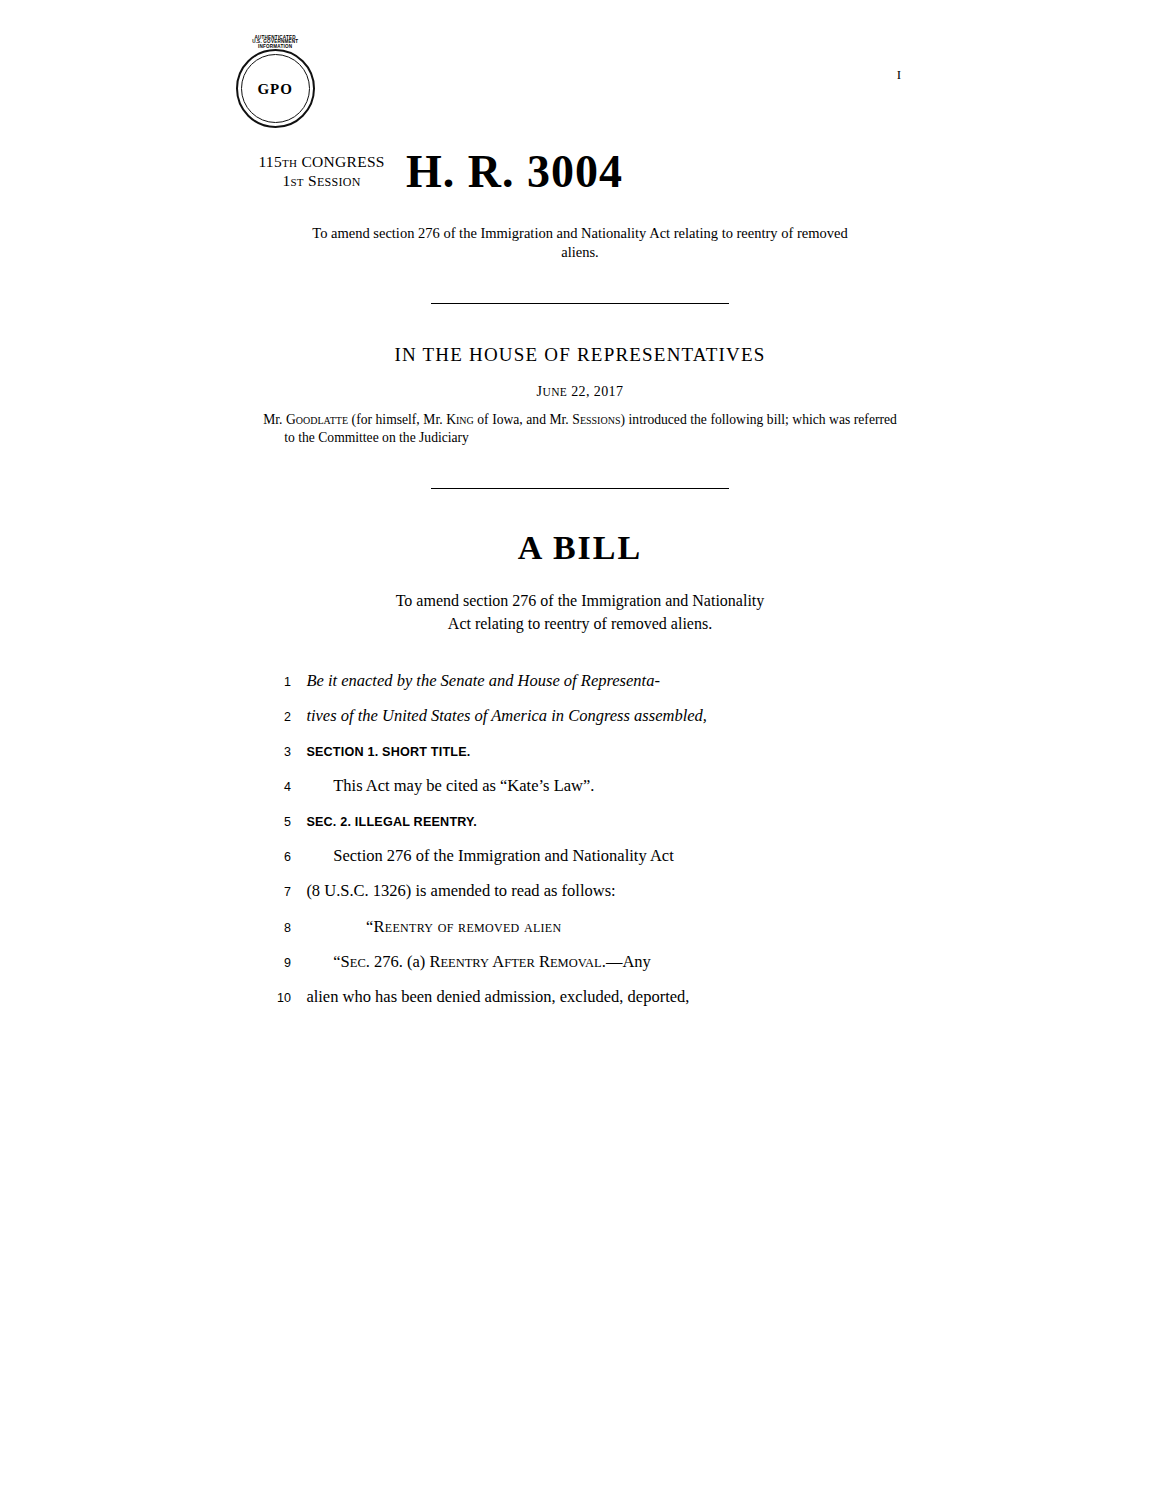Authenticated U.S. Government Information
GPO
I
115TH CONGRESS 1ST SESSION
H. R. 3004
To amend section 276 of the Immigration and Nationality Act relating to reentry of removed aliens.
IN THE HOUSE OF REPRESENTATIVES
JUNE 22, 2017
Mr. Goodlatte (for himself, Mr. King of Iowa, and Mr. Sessions) introduced the following bill; which was referred to the Committee on the Judiciary
A BILL
To amend section 276 of the Immigration and Nationality
Act relating to reentry of removed aliens.
1
Be it enacted by the Senate and House of Representa-
2
tives of the United States of America in Congress assembled,
3
SECTION 1. SHORT TITLE.
4
This Act may be cited as “Kate’s Law”.
5
SEC. 2. ILLEGAL REENTRY.
6
Section 276 of the Immigration and Nationality Act
7
(8 U.S.C. 1326) is amended to read as follows:
8
“Reentry of removed alien
9
“SEC. 276. (a) REENTRY AFTER REMOVAL.—Any
10
alien who has been denied admission, excluded, deported,